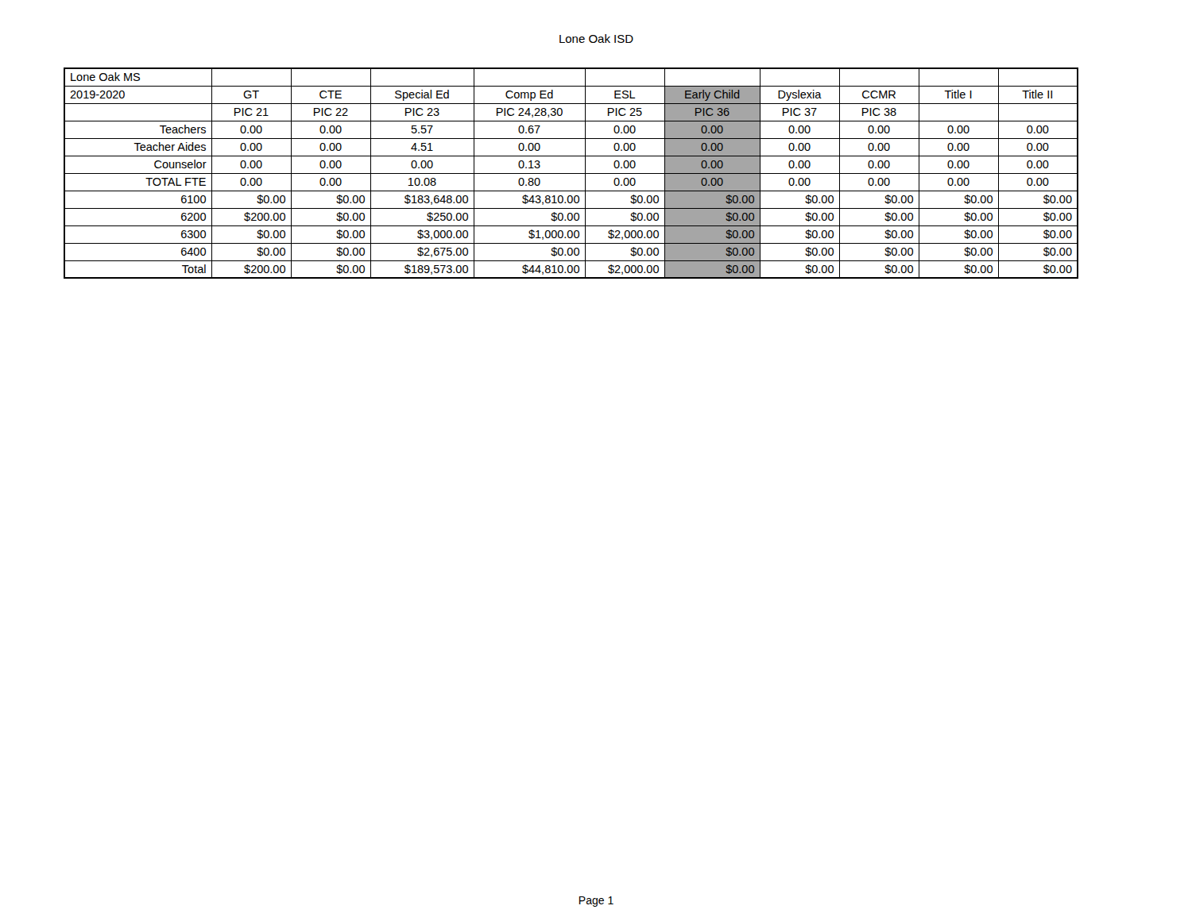Lone Oak ISD
| Lone Oak MS | | | | | | | | | | |
| 2019-2020 | GT | CTE | Special Ed | Comp Ed | ESL | Early Child | Dyslexia | CCMR | Title I | Title II |
| | PIC 21 | PIC 22 | PIC 23 | PIC 24,28,30 | PIC 25 | PIC 36 | PIC 37 | PIC 38 | | |
| Teachers | 0.00 | 0.00 | 5.57 | 0.67 | 0.00 | 0.00 | 0.00 | 0.00 | 0.00 | 0.00 |
| Teacher Aides | 0.00 | 0.00 | 4.51 | 0.00 | 0.00 | 0.00 | 0.00 | 0.00 | 0.00 | 0.00 |
| Counselor | 0.00 | 0.00 | 0.00 | 0.13 | 0.00 | 0.00 | 0.00 | 0.00 | 0.00 | 0.00 |
| TOTAL FTE | 0.00 | 0.00 | 10.08 | 0.80 | 0.00 | 0.00 | 0.00 | 0.00 | 0.00 | 0.00 |
| 6100 | $0.00 | $0.00 | $183,648.00 | $43,810.00 | $0.00 | $0.00 | $0.00 | $0.00 | $0.00 | $0.00 |
| 6200 | $200.00 | $0.00 | $250.00 | $0.00 | $0.00 | $0.00 | $0.00 | $0.00 | $0.00 | $0.00 |
| 6300 | $0.00 | $0.00 | $3,000.00 | $1,000.00 | $2,000.00 | $0.00 | $0.00 | $0.00 | $0.00 | $0.00 |
| 6400 | $0.00 | $0.00 | $2,675.00 | $0.00 | $0.00 | $0.00 | $0.00 | $0.00 | $0.00 | $0.00 |
| Total | $200.00 | $0.00 | $189,573.00 | $44,810.00 | $2,000.00 | $0.00 | $0.00 | $0.00 | $0.00 | $0.00 |
Page 1